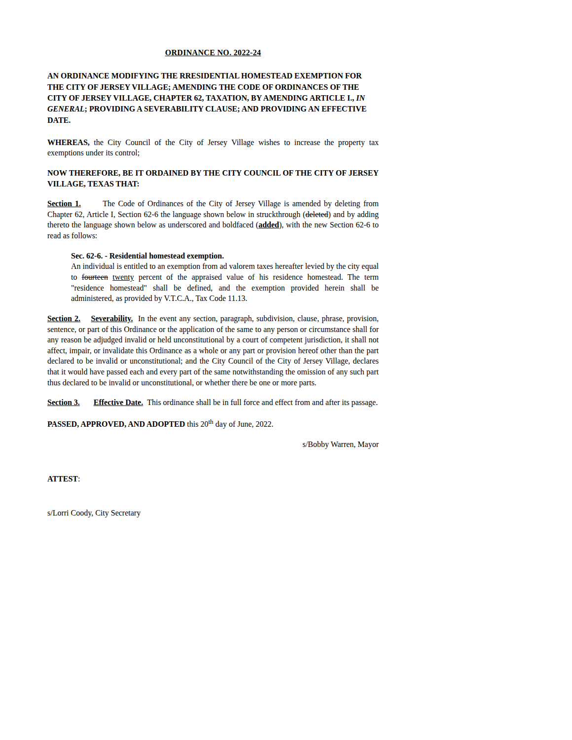ORDINANCE NO. 2022-24
AN ORDINANCE MODIFYING THE RRESIDENTIAL HOMESTEAD EXEMPTION FOR THE CITY OF JERSEY VILLAGE; AMENDING THE CODE OF ORDINANCES OF THE CITY OF JERSEY VILLAGE, CHAPTER 62, TAXATION, BY AMENDING ARTICLE I., IN GENERAL; PROVIDING A SEVERABILITY CLAUSE; AND PROVIDING AN EFFECTIVE DATE.
WHEREAS, the City Council of the City of Jersey Village wishes to increase the property tax exemptions under its control;
NOW THEREFORE, BE IT ORDAINED BY THE CITY COUNCIL OF THE CITY OF JERSEY VILLAGE, TEXAS THAT:
Section 1. The Code of Ordinances of the City of Jersey Village is amended by deleting from Chapter 62, Article I, Section 62-6 the language shown below in struckthrough (deleted) and by adding thereto the language shown below as underscored and boldfaced (added), with the new Section 62-6 to read as follows:
Sec. 62-6. - Residential homestead exemption.
An individual is entitled to an exemption from ad valorem taxes hereafter levied by the city equal to fourteen twenty percent of the appraised value of his residence homestead. The term "residence homestead" shall be defined, and the exemption provided herein shall be administered, as provided by V.T.C.A., Tax Code 11.13.
Section 2. Severability. In the event any section, paragraph, subdivision, clause, phrase, provision, sentence, or part of this Ordinance or the application of the same to any person or circumstance shall for any reason be adjudged invalid or held unconstitutional by a court of competent jurisdiction, it shall not affect, impair, or invalidate this Ordinance as a whole or any part or provision hereof other than the part declared to be invalid or unconstitutional; and the City Council of the City of Jersey Village, declares that it would have passed each and every part of the same notwithstanding the omission of any such part thus declared to be invalid or unconstitutional, or whether there be one or more parts.
Section 3. Effective Date. This ordinance shall be in full force and effect from and after its passage.
PASSED, APPROVED, AND ADOPTED this 20th day of June, 2022.
s/Bobby Warren, Mayor
ATTEST:
s/Lorri Coody, City Secretary